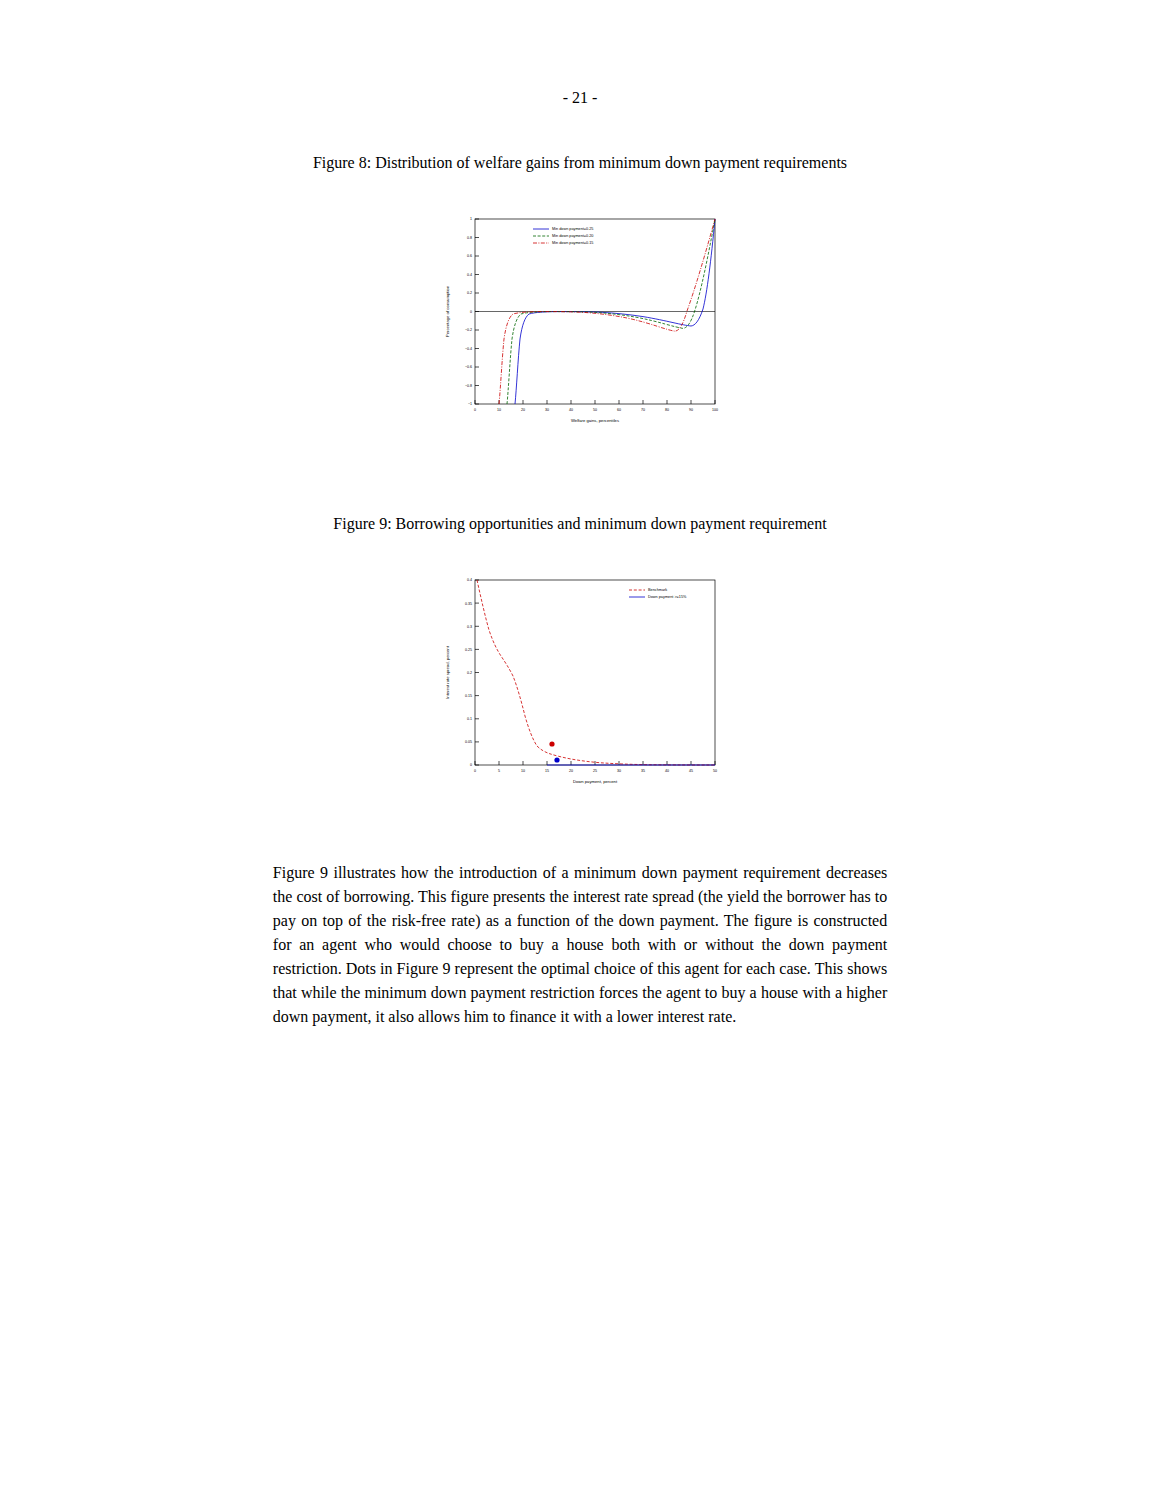- 21 -
Figure 8: Distribution of welfare gains from minimum down payment requirements
1 0.8 0.6 0.4 0.2 0 −0.2 −0.4 −0.6 −0.8 −1 0 10 20 30 40 50 60 70 80 90 100 Welfare gains, percentiles Percentage of consumption Min down payment=0.25 Min down payment=0.20 Min down payment=0.15
Figure 9: Borrowing opportunities and minimum down payment requirement
0.4 0.35 0.3 0.25 0.2 0.15 0.1 0.05 0 0 5 10 15 20 25 30 35 40 45 50 Down payment, percent Interest rate spread, percent Benchmark Down payment >=15%
Figure 9 illustrates how the introduction of a minimum down payment requirement decreases the cost of borrowing. This figure presents the interest rate spread (the yield the borrower has to pay on top of the risk-free rate) as a function of the down payment. The figure is constructed for an agent who would choose to buy a house both with or without the down payment restriction. Dots in Figure 9 represent the optimal choice of this agent for each case. This shows that while the minimum down payment restriction forces the agent to buy a house with a higher down payment, it also allows him to finance it with a lower interest rate.